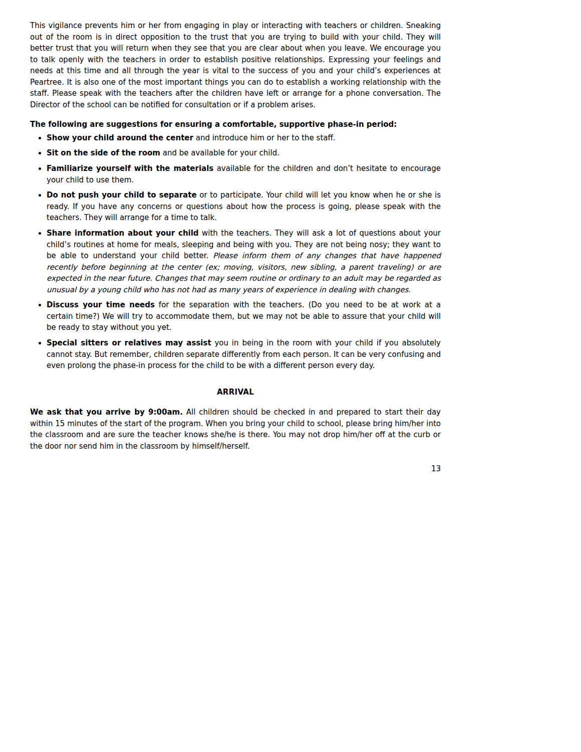This vigilance prevents him or her from engaging in play or interacting with teachers or children. Sneaking out of the room is in direct opposition to the trust that you are trying to build with your child. They will better trust that you will return when they see that you are clear about when you leave. We encourage you to talk openly with the teachers in order to establish positive relationships. Expressing your feelings and needs at this time and all through the year is vital to the success of you and your child’s experiences at Peartree. It is also one of the most important things you can do to establish a working relationship with the staff. Please speak with the teachers after the children have left or arrange for a phone conversation. The Director of the school can be notified for consultation or if a problem arises.
The following are suggestions for ensuring a comfortable, supportive phase-in period:
Show your child around the center and introduce him or her to the staff.
Sit on the side of the room and be available for your child.
Familiarize yourself with the materials available for the children and don’t hesitate to encourage your child to use them.
Do not push your child to separate or to participate. Your child will let you know when he or she is ready. If you have any concerns or questions about how the process is going, please speak with the teachers. They will arrange for a time to talk.
Share information about your child with the teachers. They will ask a lot of questions about your child’s routines at home for meals, sleeping and being with you. They are not being nosy; they want to be able to understand your child better. Please inform them of any changes that have happened recently before beginning at the center (ex; moving, visitors, new sibling, a parent traveling) or are expected in the near future. Changes that may seem routine or ordinary to an adult may be regarded as unusual by a young child who has not had as many years of experience in dealing with changes.
Discuss your time needs for the separation with the teachers. (Do you need to be at work at a certain time?) We will try to accommodate them, but we may not be able to assure that your child will be ready to stay without you yet.
Special sitters or relatives may assist you in being in the room with your child if you absolutely cannot stay. But remember, children separate differently from each person. It can be very confusing and even prolong the phase-in process for the child to be with a different person every day.
ARRIVAL
We ask that you arrive by 9:00am. All children should be checked in and prepared to start their day within 15 minutes of the start of the program. When you bring your child to school, please bring him/her into the classroom and are sure the teacher knows she/he is there. You may not drop him/her off at the curb or the door nor send him in the classroom by himself/herself.
13